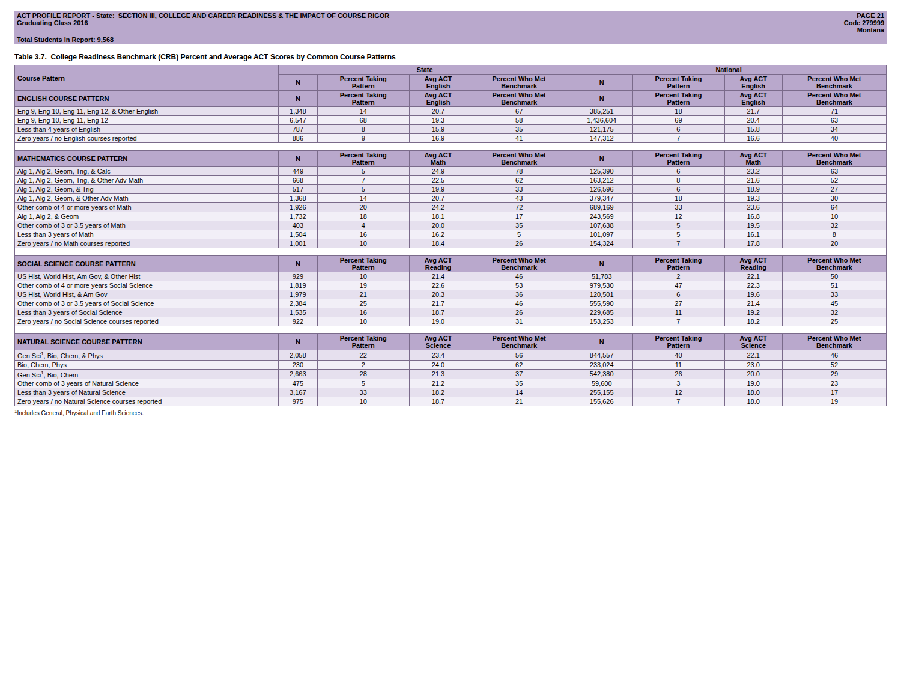ACT PROFILE REPORT - State: SECTION III, COLLEGE AND CAREER READINESS & THE IMPACT OF COURSE RIGOR PAGE 21
Graduating Class 2016 Code 279999
Montana
Total Students in Report: 9,568
Table 3.7. College Readiness Benchmark (CRB) Percent and Average ACT Scores by Common Course Patterns
| Course Pattern | State | National |
| --- | --- | --- |
| N | Percent Taking Pattern | Avg ACT English | Percent Who Met Benchmark | N | Percent Taking Pattern | Avg ACT English | Percent Who Met Benchmark |
| ENGLISH COURSE PATTERN | N | Percent Taking Pattern | Avg ACT English | Percent Who Met Benchmark | N | Percent Taking Pattern | Avg ACT English | Percent Who Met Benchmark |
| Eng 9, Eng 10, Eng 11, Eng 12, & Other English | 1,348 | 14 | 20.7 | 67 | 385,251 | 18 | 21.7 | 71 |
| Eng 9, Eng 10, Eng 11, Eng 12 | 6,547 | 68 | 19.3 | 58 | 1,436,604 | 69 | 20.4 | 63 |
| Less than 4 years of English | 787 | 8 | 15.9 | 35 | 121,175 | 6 | 15.8 | 34 |
| Zero years / no English courses reported | 886 | 9 | 16.9 | 41 | 147,312 | 7 | 16.6 | 40 |
| MATHEMATICS COURSE PATTERN | N | Percent Taking Pattern | Avg ACT Math | Percent Who Met Benchmark | N | Percent Taking Pattern | Avg ACT Math | Percent Who Met Benchmark |
| Alg 1, Alg 2, Geom, Trig, & Calc | 449 | 5 | 24.9 | 78 | 125,390 | 6 | 23.2 | 63 |
| Alg 1, Alg 2, Geom, Trig, & Other Adv Math | 668 | 7 | 22.5 | 62 | 163,212 | 8 | 21.6 | 52 |
| Alg 1, Alg 2, Geom, & Trig | 517 | 5 | 19.9 | 33 | 126,596 | 6 | 18.9 | 27 |
| Alg 1, Alg 2, Geom, & Other Adv Math | 1,368 | 14 | 20.7 | 43 | 379,347 | 18 | 19.3 | 30 |
| Other comb of 4 or more years of Math | 1,926 | 20 | 24.2 | 72 | 689,169 | 33 | 23.6 | 64 |
| Alg 1, Alg 2, & Geom | 1,732 | 18 | 18.1 | 17 | 243,569 | 12 | 16.8 | 10 |
| Other comb of 3 or 3.5 years of Math | 403 | 4 | 20.0 | 35 | 107,638 | 5 | 19.5 | 32 |
| Less than 3 years of Math | 1,504 | 16 | 16.2 | 5 | 101,097 | 5 | 16.1 | 8 |
| Zero years / no Math courses reported | 1,001 | 10 | 18.4 | 26 | 154,324 | 7 | 17.8 | 20 |
| SOCIAL SCIENCE COURSE PATTERN | N | Percent Taking Pattern | Avg ACT Reading | Percent Who Met Benchmark | N | Percent Taking Pattern | Avg ACT Reading | Percent Who Met Benchmark |
| US Hist, World Hist, Am Gov, & Other Hist | 929 | 10 | 21.4 | 46 | 51,783 | 2 | 22.1 | 50 |
| Other comb of 4 or more years Social Science | 1,819 | 19 | 22.6 | 53 | 979,530 | 47 | 22.3 | 51 |
| US Hist, World Hist, & Am Gov | 1,979 | 21 | 20.3 | 36 | 120,501 | 6 | 19.6 | 33 |
| Other comb of 3 or 3.5 years of Social Science | 2,384 | 25 | 21.7 | 46 | 555,590 | 27 | 21.4 | 45 |
| Less than 3 years of Social Science | 1,535 | 16 | 18.7 | 26 | 229,685 | 11 | 19.2 | 32 |
| Zero years / no Social Science courses reported | 922 | 10 | 19.0 | 31 | 153,253 | 7 | 18.2 | 25 |
| NATURAL SCIENCE COURSE PATTERN | N | Percent Taking Pattern | Avg ACT Science | Percent Who Met Benchmark | N | Percent Taking Pattern | Avg ACT Science | Percent Who Met Benchmark |
| Gen Sci 1 , Bio, Chem, & Phys | 2,058 | 22 | 23.4 | 56 | 844,557 | 40 | 22.1 | 46 |
| Bio, Chem, Phys | 230 | 2 | 24.0 | 62 | 233,024 | 11 | 23.0 | 52 |
| Gen Sci 1 , Bio, Chem | 2,663 | 28 | 21.3 | 37 | 542,380 | 26 | 20.0 | 29 |
| Other comb of 3 years of Natural Science | 475 | 5 | 21.2 | 35 | 59,600 | 3 | 19.0 | 23 |
| Less than 3 years of Natural Science | 3,167 | 33 | 18.2 | 14 | 255,155 | 12 | 18.0 | 17 |
| Zero years / no Natural Science courses reported | 975 | 10 | 18.7 | 21 | 155,626 | 7 | 18.0 | 19 |
1Includes General, Physical and Earth Sciences.